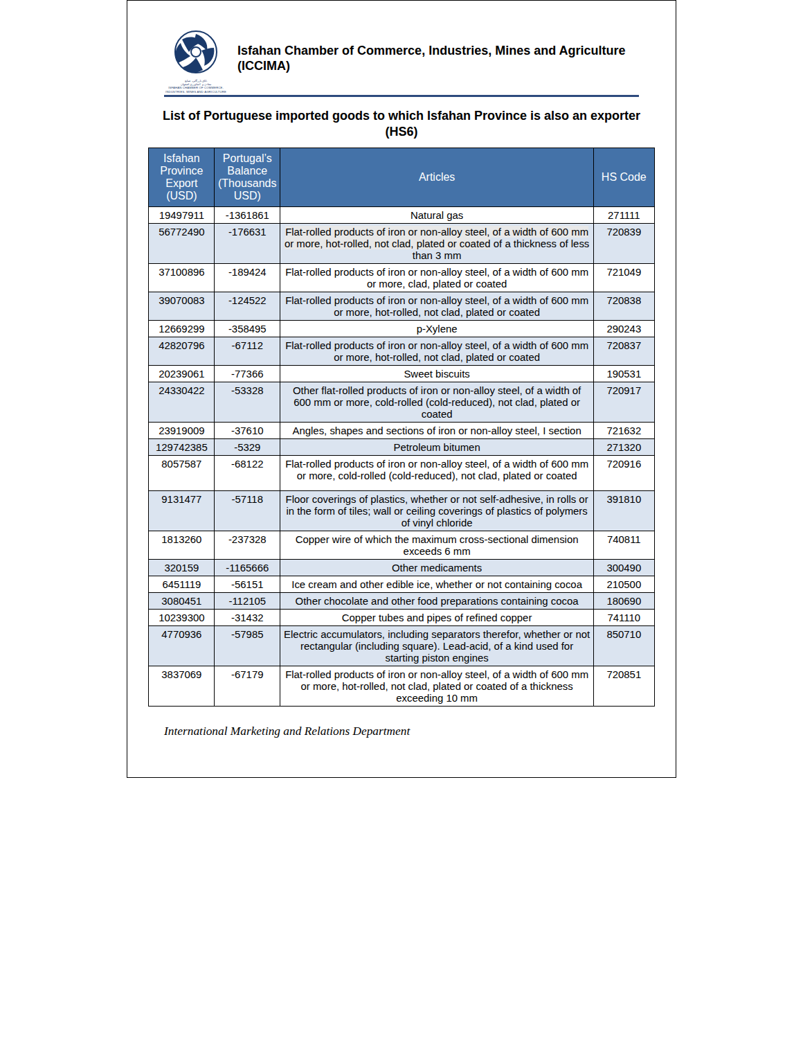اتاق بازرگانی، صنایع،
معادن و کشاورزی اصفهان
ISFAHAN CHAMBER OF COMMERCE,
INDUSTRIES, MINES AND AGRICULTURE
Isfahan Chamber of Commerce, Industries, Mines and Agriculture (ICCIMA)
List of Portuguese imported goods to which Isfahan Province is also an exporter (HS6)
| Isfahan Province Export (USD) | Portugal’s Balance (Thousands USD) | Articles | HS Code |
| --- | --- | --- | --- |
| 19497911 | -1361861 | Natural gas | 271111 |
| 56772490 | -176631 | Flat-rolled products of iron or non-alloy steel, of a width of 600 mm or more, hot-rolled, not clad, plated or coated of a thickness of less than 3 mm | 720839 |
| 37100896 | -189424 | Flat-rolled products of iron or non-alloy steel, of a width of 600 mm or more, clad, plated or coated | 721049 |
| 39070083 | -124522 | Flat-rolled products of iron or non-alloy steel, of a width of 600 mm or more, hot-rolled, not clad, plated or coated | 720838 |
| 12669299 | -358495 | p-Xylene | 290243 |
| 42820796 | -67112 | Flat-rolled products of iron or non-alloy steel, of a width of 600 mm or more, hot-rolled, not clad, plated or coated | 720837 |
| 20239061 | -77366 | Sweet biscuits | 190531 |
| 24330422 | -53328 | Other flat-rolled products of iron or non-alloy steel, of a width of 600 mm or more, cold-rolled (cold-reduced), not clad, plated or coated | 720917 |
| 23919009 | -37610 | Angles, shapes and sections of iron or non-alloy steel, I section | 721632 |
| 129742385 | -5329 | Petroleum bitumen | 271320 |
| 8057587 | -68122 | Flat-rolled products of iron or non-alloy steel, of a width of 600 mm or more, cold-rolled (cold-reduced), not clad, plated or coated | 720916 |
| 9131477 | -57118 | Floor coverings of plastics, whether or not self-adhesive, in rolls or in the form of tiles; wall or ceiling coverings of plastics of polymers of vinyl chloride | 391810 |
| 1813260 | -237328 | Copper wire of which the maximum cross-sectional dimension exceeds 6 mm | 740811 |
| 320159 | -1165666 | Other medicaments | 300490 |
| 6451119 | -56151 | Ice cream and other edible ice, whether or not containing cocoa | 210500 |
| 3080451 | -112105 | Other chocolate and other food preparations containing cocoa | 180690 |
| 10239300 | -31432 | Copper tubes and pipes of refined copper | 741110 |
| 4770936 | -57985 | Electric accumulators, including separators therefor, whether or not rectangular (including square). Lead-acid, of a kind used for starting piston engines | 850710 |
| 3837069 | -67179 | Flat-rolled products of iron or non-alloy steel, of a width of 600 mm or more, hot-rolled, not clad, plated or coated of a thickness exceeding 10 mm | 720851 |
International Marketing and Relations Department